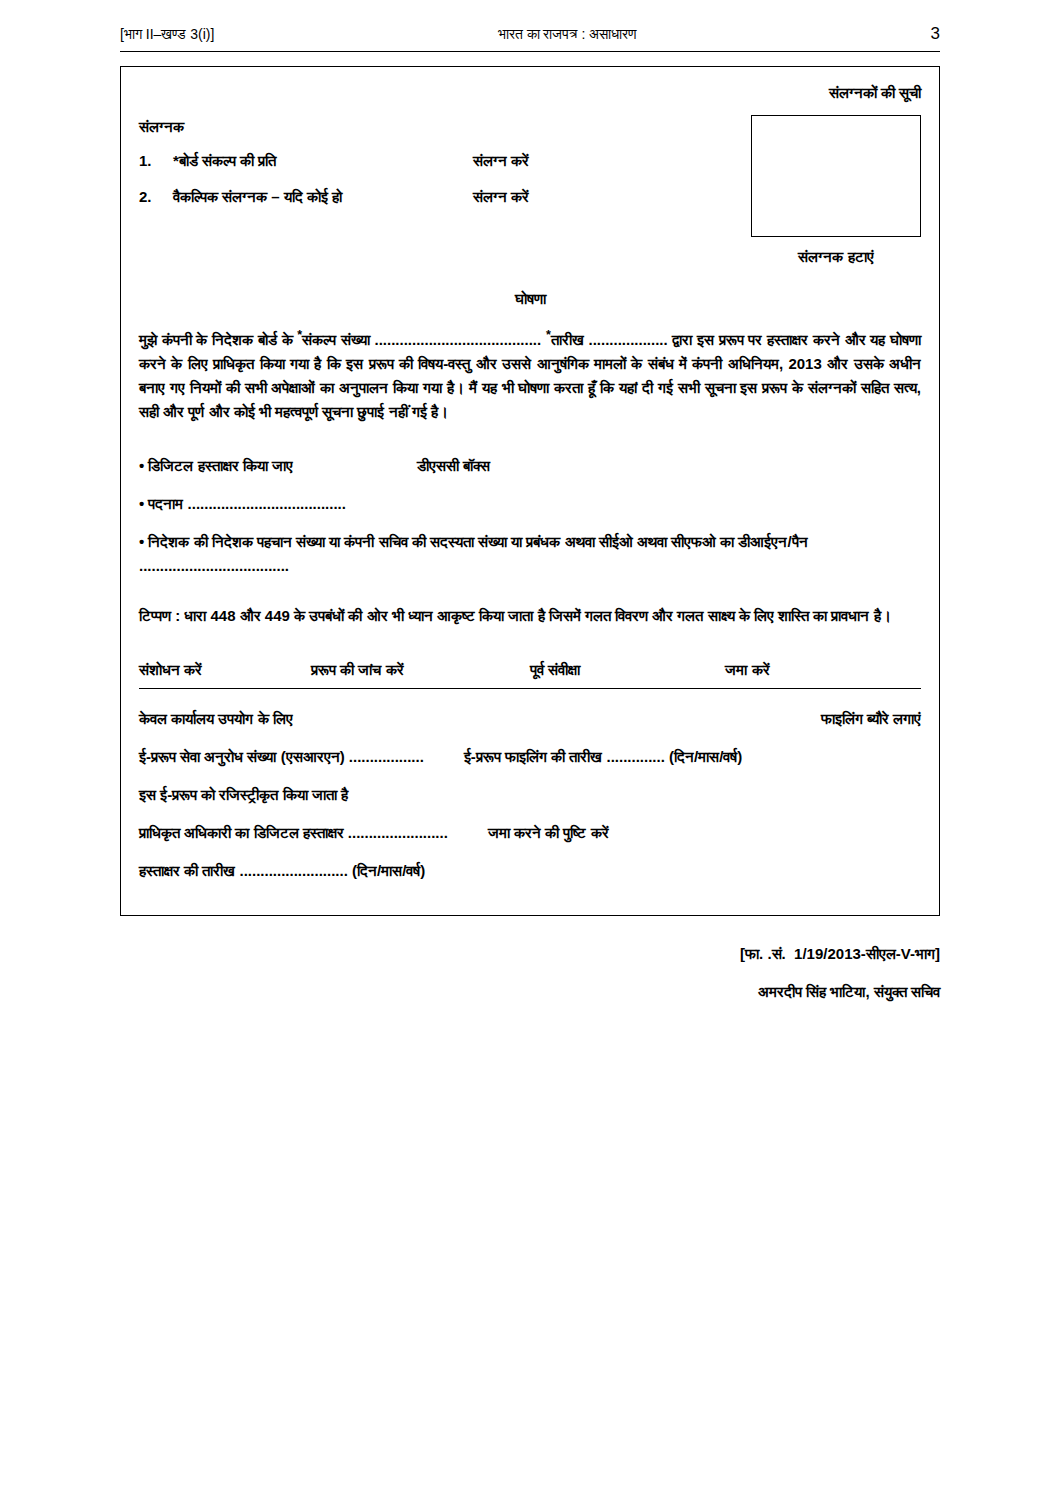[भाग II–खण्ड 3(i)]
भारत का राजपत्र : असाधारण
3
संलग्नकों की सूची
संलग्नक
*बोर्ड संकल्प की प्रति संलग्न करें
वैकल्पिक संलग्नक – यदि कोई हो संलग्न करें
संलग्नक हटाएं
घोषणा
मुझे कंपनी के निदेशक बोर्ड के *संकल्प संख्या ........................................ *तारीख ................... द्वारा इस प्ररूप पर हस्ताक्षर करने और यह घोषणा करने के लिए प्राधिकृत किया गया है कि इस प्ररूप की विषय-वस्तु और उससे आनुषंगिक मामलों के संबंध में कंपनी अधिनियम, 2013 और उसके अधीन बनाए गए नियमों की सभी अपेक्षाओं का अनुपालन किया गया है। मैं यह भी घोषणा करता हूँ कि यहां दी गई सभी सूचना इस प्ररूप के संलग्नकों सहित सत्य, सही और पूर्ण और कोई भी महत्वपूर्ण सूचना छुपाई नहीं गई है।
डिजिटल हस्ताक्षर किया जाए डीएससी बॉक्स
पदनाम ......................................
निदेशक की निदेशक पहचान संख्या या कंपनी सचिव की सदस्यता संख्या या प्रबंधक अथवा सीईओ अथवा सीएफओ का डीआईएन/पैन ....................................
टिप्पण : धारा 448 और 449 के उपबंधों की ओर भी ध्यान आकृष्ट किया जाता है जिसमें गलत विवरण और गलत साक्ष्य के लिए शास्ति का प्रावधान है।
संशोधन करें प्ररूप की जांच करें पूर्व संवीक्षा जमा करें
केवल कार्यालय उपयोग के लिए फाइलिंग ब्यौरे लगाएं
ई-प्ररूप सेवा अनुरोध संख्या (एसआरएन) .................. ई-प्ररूप फाइलिंग की तारीख .............. (दिन/मास/वर्ष)
इस ई-प्ररूप को रजिस्ट्रीकृत किया जाता है
प्राधिकृत अधिकारी का डिजिटल हस्ताक्षर ........................ जमा करने की पुष्टि करें
हस्ताक्षर की तारीख .......................... (दिन/मास/वर्ष)
[फा. .सं. 1/19/2013-सीएल-V-भाग]
अमरदीप सिंह भाटिया, संयुक्त सचिव